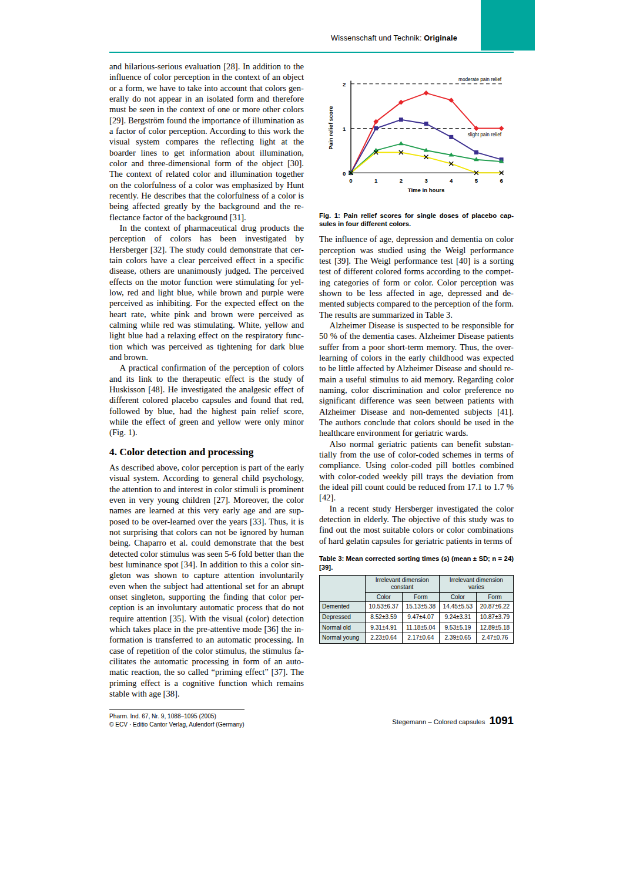Wissenschaft und Technik: Originale
and hilarious-serious evaluation [28]. In addition to the influence of color perception in the context of an object or a form, we have to take into account that colors generally do not appear in an isolated form and therefore must be seen in the context of one or more other colors [29]. Bergström found the importance of illumination as a factor of color perception. According to this work the visual system compares the reflecting light at the boarder lines to get information about illumination, color and three-dimensional form of the object [30]. The context of related color and illumination together on the colorfulness of a color was emphasized by Hunt recently. He describes that the colorfulness of a color is being affected greatly by the background and the reflectance factor of the background [31].
In the context of pharmaceutical drug products the perception of colors has been investigated by Hersberger [32]. The study could demonstrate that certain colors have a clear perceived effect in a specific disease, others are unanimously judged. The perceived effects on the motor function were stimulating for yellow, red and light blue, while brown and purple were perceived as inhibiting. For the expected effect on the heart rate, white pink and brown were perceived as calming while red was stimulating. White, yellow and light blue had a relaxing effect on the respiratory function which was perceived as tightening for dark blue and brown.
A practical confirmation of the perception of colors and its link to the therapeutic effect is the study of Huskisson [48]. He investigated the analgesic effect of different colored placebo capsules and found that red, followed by blue, had the highest pain relief score, while the effect of green and yellow were only minor (Fig. 1).
4. Color detection and processing
As described above, color perception is part of the early visual system. According to general child psychology, the attention to and interest in color stimuli is prominent even in very young children [27]. Moreover, the color names are learned at this very early age and are supposed to be over-learned over the years [33]. Thus, it is not surprising that colors can not be ignored by human being. Chaparro et al. could demonstrate that the best detected color stimulus was seen 5-6 fold better than the best luminance spot [34]. In addition to this a color singleton was shown to capture attention involuntarily even when the subject had attentional set for an abrupt onset singleton, supporting the finding that color perception is an involuntary automatic process that do not require attention [35]. With the visual (color) detection which takes place in the pre-attentive mode [36] the information is transferred to an automatic processing. In case of repetition of the color stimulus, the stimulus facilitates the automatic processing in form of an automatic reaction, the so called “priming effect” [37]. The priming effect is a cognitive function which remains stable with age [38].
2 1 0 Pain relief score 0 1 2 3 4 5 6 Time in hours moderate pain relief slight pain relief
Fig. 1: Pain relief scores for single doses of placebo capsules in four different colors.
The influence of age, depression and dementia on color perception was studied using the Weigl performance test [39]. The Weigl performance test [40] is a sorting test of different colored forms according to the competing categories of form or color. Color perception was shown to be less affected in age, depressed and demented subjects compared to the perception of the form. The results are summarized in Table 3.
Alzheimer Disease is suspected to be responsible for 50 % of the dementia cases. Alzheimer Disease patients suffer from a poor short-term memory. Thus, the over-learning of colors in the early childhood was expected to be little affected by Alzheimer Disease and should remain a useful stimulus to aid memory. Regarding color naming, color discrimination and color preference no significant difference was seen between patients with Alzheimer Disease and non-demented subjects [41]. The authors conclude that colors should be used in the healthcare environment for geriatric wards.
Also normal geriatric patients can benefit substantially from the use of color-coded schemes in terms of compliance. Using color-coded pill bottles combined with color-coded weekly pill trays the deviation from the ideal pill count could be reduced from 17.1 to 1.7 % [42].
In a recent study Hersberger investigated the color detection in elderly. The objective of this study was to find out the most suitable colors or color combinations of hard gelatin capsules for geriatric patients in terms of
Table 3: Mean corrected sorting times (s) (mean ± SD; n = 24) [39].
| | Irrelevant dimension constant | Irrelevant dimension varies |
| --- | --- | --- |
| Color | Form | Color | Form |
| Demented | 10.53±6.37 | 15.13±5.38 | 14.45±5.53 | 20.87±6.22 |
| Depressed | 8.52±3.59 | 9.47±4.07 | 9.24±3.31 | 10.87±3.79 |
| Normal old | 9.31±4.91 | 11.18±5.04 | 9.53±5.19 | 12.89±5.18 |
| Normal young | 2.23±0.64 | 2.17±0.64 | 2.39±0.65 | 2.47±0.76 |
Pharm. Ind. 67, Nr. 9, 1088–1095 (2005)
© ECV · Editio Cantor Verlag, Aulendorf (Germany)
Stegemann – Colored capsules 1091